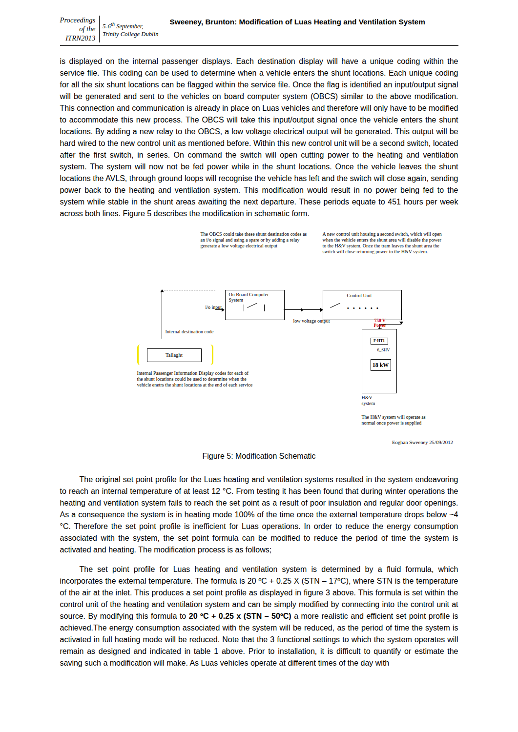Proceedings
of the
ITRN2013
5-6th September,
Trinity College Dublin
Sweeney, Brunton: Modification of Luas Heating and Ventilation System
is displayed on the internal passenger displays. Each destination display will have a unique coding within the service file. This coding can be used to determine when a vehicle enters the shunt locations. Each unique coding for all the six shunt locations can be flagged within the service file. Once the flag is identified an input/output signal will be generated and sent to the vehicles on board computer system (OBCS) similar to the above modification. This connection and communication is already in place on Luas vehicles and therefore will only have to be modified to accommodate this new process. The OBCS will take this input/output signal once the vehicle enters the shunt locations. By adding a new relay to the OBCS, a low voltage electrical output will be generated. This output will be hard wired to the new control unit as mentioned before. Within this new control unit will be a second switch, located after the first switch, in series. On command the switch will open cutting power to the heating and ventilation system. The system will now not be fed power while in the shunt locations. Once the vehicle leaves the shunt locations the AVLS, through ground loops will recognise the vehicle has left and the switch will close again, sending power back to the heating and ventilation system. This modification would result in no power being fed to the system while stable in the shunt areas awaiting the next departure. These periods equate to 451 hours per week across both lines. Figure 5 describes the modification in schematic form.
The OBCS could take these shunt destination codes as
an i/o signal and using a spare or by adding a relay
generate a low voltage electrical output
A new control unit housing a second switch, which will open
when the vehicle enters the shunt area will disable the power
to the H&V system. Once the tram leaves the shunt area the
switch will close returning power to the H&V system.
On Board Computer
System
Control Unit
• • • • • •
i/o input
low voltage output
Internal destination code
Tallaght
Internal Passenger Information Display codes for each of
the shunt locations could be used to determine when the
vehicle enetrs the shunt locations at the end of each service
750 V
Power
F-HT1
6_SHV
18 kW
H&V
system
The H&V system will operate as
normal once power is supplied
Eoghan Sweeney 25/09/2012
Figure 5: Modification Schematic
The original set point profile for the Luas heating and ventilation systems resulted in the system endeavoring to reach an internal temperature of at least 12 °C. From testing it has been found that during winter operations the heating and ventilation system fails to reach the set point as a result of poor insulation and regular door openings. As a consequence the system is in heating mode 100% of the time once the external temperature drops below ~4 °C. Therefore the set point profile is inefficient for Luas operations. In order to reduce the energy consumption associated with the system, the set point formula can be modified to reduce the period of time the system is activated and heating. The modification process is as follows;
The set point profile for Luas heating and ventilation system is determined by a fluid formula, which incorporates the external temperature. The formula is 20 ºC + 0.25 X (STN – 17ºC), where STN is the temperature of the air at the inlet. This produces a set point profile as displayed in figure 3 above. This formula is set within the control unit of the heating and ventilation system and can be simply modified by connecting into the control unit at source. By modifying this formula to 20 ºC + 0.25 x (STN – 50ºC) a more realistic and efficient set point profile is achieved.The energy consumption associated with the system will be reduced, as the period of time the system is activated in full heating mode will be reduced. Note that the 3 functional settings to which the system operates will remain as designed and indicated in table 1 above. Prior to installation, it is difficult to quantify or estimate the saving such a modification will make. As Luas vehicles operate at different times of the day with